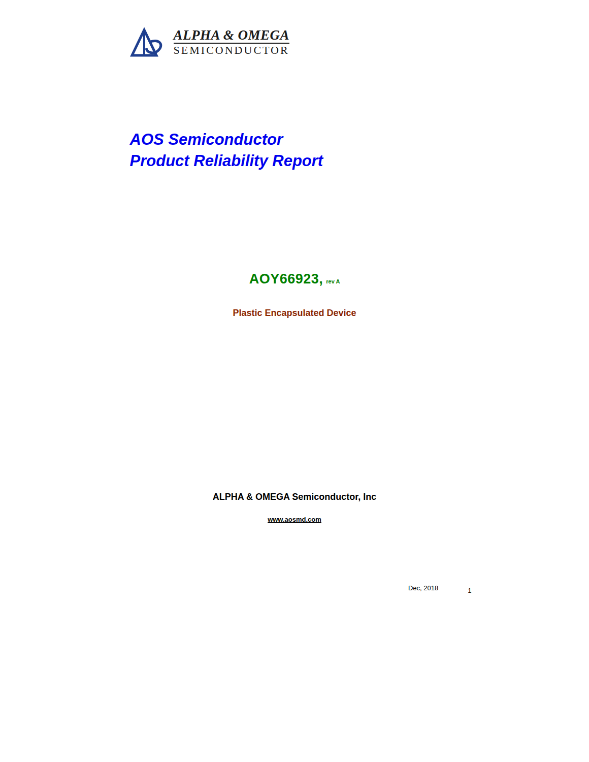ALPHA & OMEGA
SEMICONDUCTOR
AOS Semiconductor
Product Reliability Report
AOY66923, rev A
Plastic Encapsulated Device
ALPHA & OMEGA Semiconductor, Inc
www.aosmd.com
Dec, 2018
1